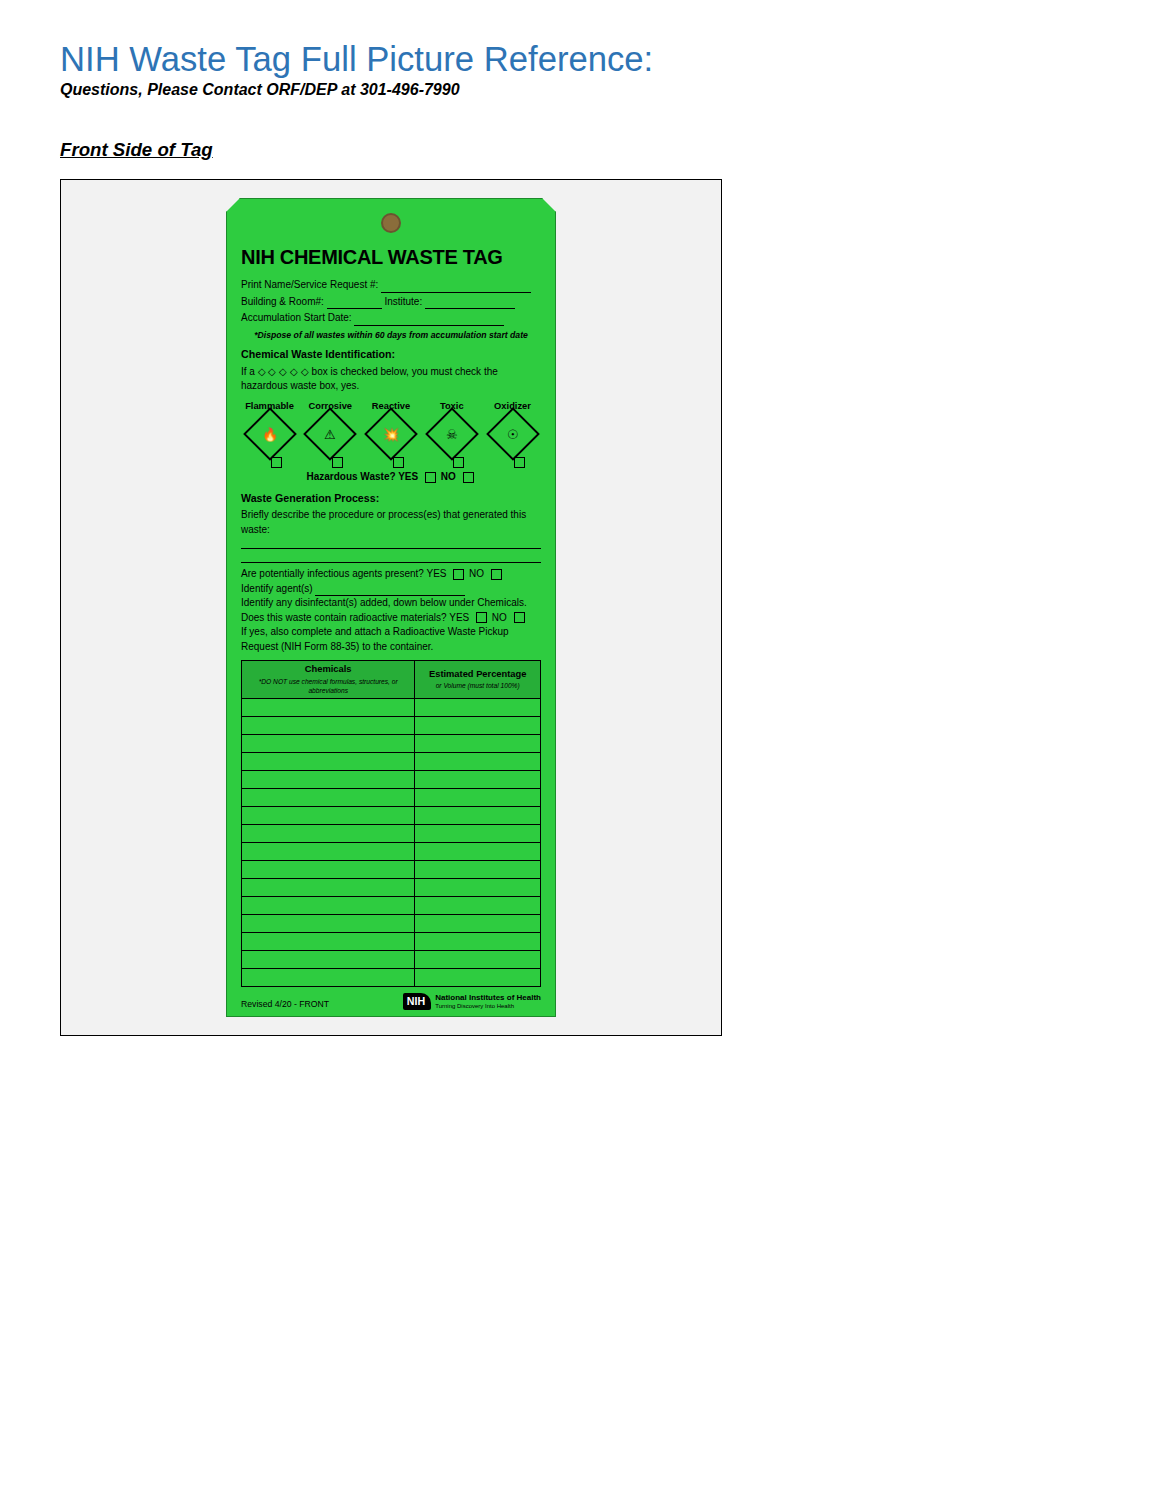NIH Waste Tag Full Picture Reference:
Questions, Please Contact ORF/DEP at 301-496-7990
Front Side of Tag
NIH CHEMICAL WASTE TAG
Print Name/Service Request #: Building & Room#: Institute: Accumulation Start Date:
*Dispose of all wastes within 60 days from accumulation start date
Chemical Waste Identification:
If a ◇ ◇ ◇ ◇ ◇ box is checked below, you must check the hazardous waste box, yes.
Flammable
🔥
Corrosive
⚠
Reactive
💥
Toxic
☠
Oxidizer
☉
Hazardous Waste? YES NO
Waste Generation Process:
Briefly describe the procedure or process(es) that generated this waste:
Are potentially infectious agents present? YES NO
Identify agent(s)
Identify any disinfectant(s) added, down below under Chemicals.
Does this waste contain radioactive materials? YES NO
If yes, also complete and attach a Radioactive Waste Pickup Request (NIH Form 88-35) to the container.
| Chemicals *DO NOT use chemical formulas, structures, or abbreviations | Estimated Percentage or Volume (must total 100%) |
| --- | --- |
Revised 4/20 - FRONT
NIH National Institutes of Health Turning Discovery Into Health